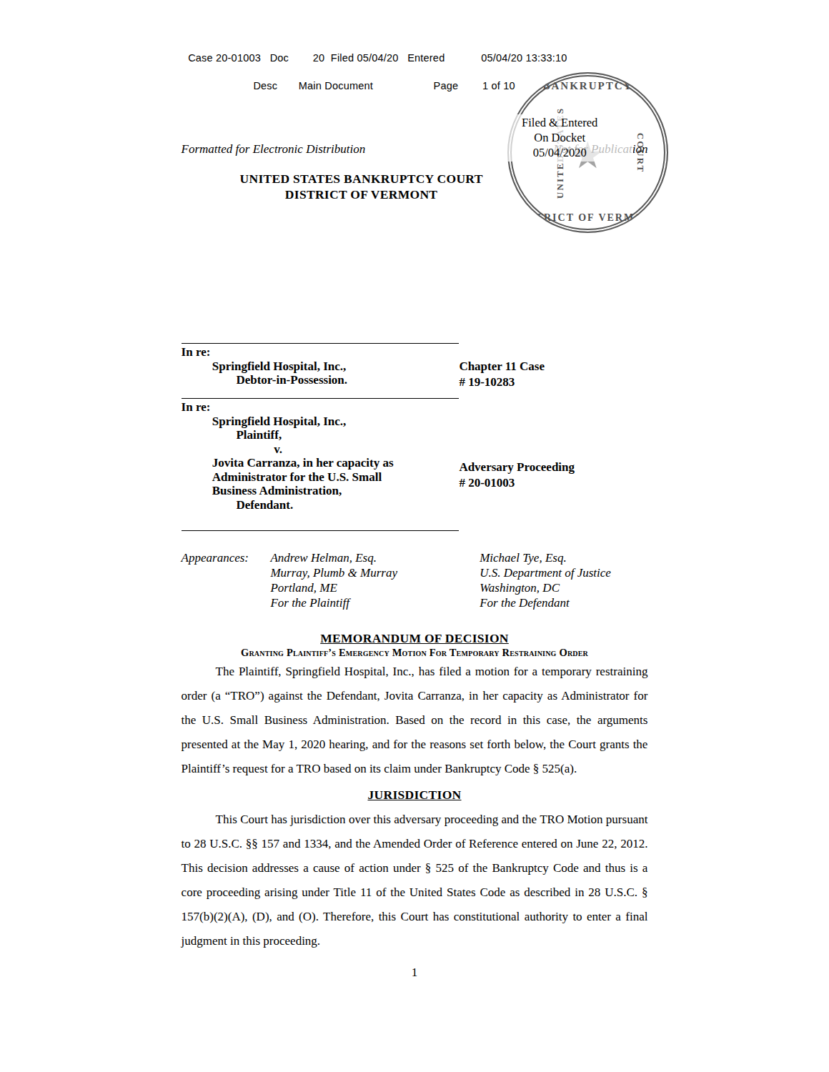Case 20-01003 Doc 20 Filed 05/04/20 Entered 05/04/20 13:33:10 Desc Main Document Page 1 of 10
Formatted for Electronic Distribution
Not for Publication
UNITED STATES BANKRUPTCY COURT
DISTRICT OF VERMONT
BANKRUPTCY DISTRICT OF VERMONT UNITED STATES COURT
★
Filed & Entered
On Docket
05/04/2020
| In re: Springfield Hospital, Inc., Debtor-in-Possession. In re: Springfield Hospital, Inc., Plaintiff, v. Jovita Carranza, in her capacity as Administrator for the U.S. Small Business Administration, Defendant. | Chapter 11 Case # 19-10283 Adversary Proceeding # 20-01003 |
| Appearances: | Andrew Helman, Esq. | Michael Tye, Esq. |
| | Murray, Plumb & Murray | U.S. Department of Justice |
| | Portland, ME | Washington, DC |
| | For the Plaintiff | For the Defendant |
MEMORANDUM OF DECISION Granting Plaintiff’s Emergency Motion For Temporary Restraining Order
The Plaintiff, Springfield Hospital, Inc., has filed a motion for a temporary restraining order (a “TRO”) against the Defendant, Jovita Carranza, in her capacity as Administrator for the U.S. Small Business Administration. Based on the record in this case, the arguments presented at the May 1, 2020 hearing, and for the reasons set forth below, the Court grants the Plaintiff’s request for a TRO based on its claim under Bankruptcy Code § 525(a).
JURISDICTION
This Court has jurisdiction over this adversary proceeding and the TRO Motion pursuant to 28 U.S.C. §§ 157 and 1334, and the Amended Order of Reference entered on June 22, 2012. This decision addresses a cause of action under § 525 of the Bankruptcy Code and thus is a core proceeding arising under Title 11 of the United States Code as described in 28 U.S.C. § 157(b)(2)(A), (D), and (O). Therefore, this Court has constitutional authority to enter a final judgment in this proceeding.
1